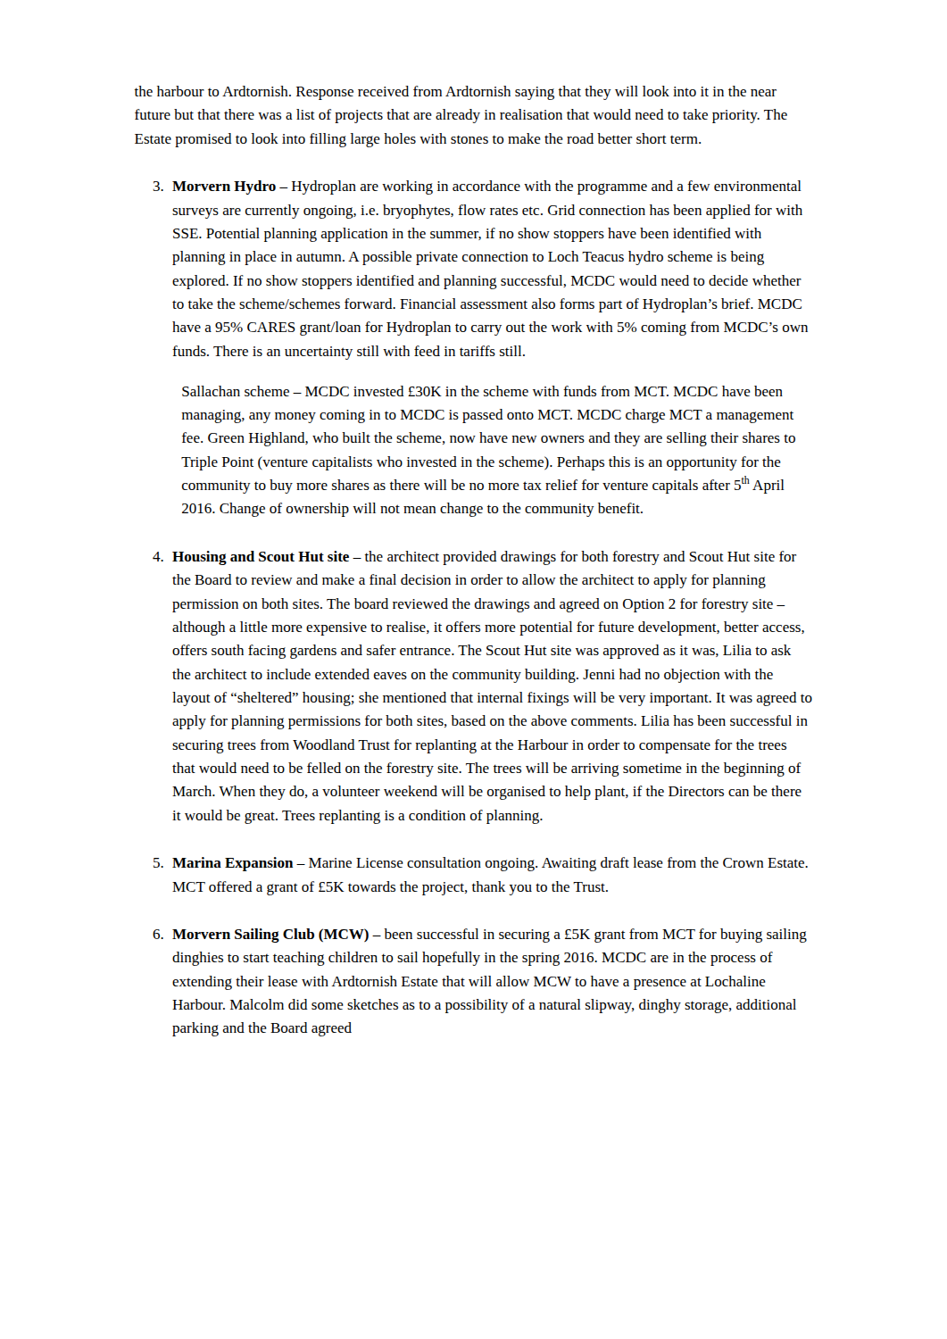the harbour to Ardtornish. Response received from Ardtornish saying that they will look into it in the near future but that there was a list of projects that are already in realisation that would need to take priority. The Estate promised to look into filling large holes with stones to make the road better short term.
Morvern Hydro – Hydroplan are working in accordance with the programme and a few environmental surveys are currently ongoing, i.e. bryophytes, flow rates etc. Grid connection has been applied for with SSE. Potential planning application in the summer, if no show stoppers have been identified with planning in place in autumn. A possible private connection to Loch Teacus hydro scheme is being explored. If no show stoppers identified and planning successful, MCDC would need to decide whether to take the scheme/schemes forward. Financial assessment also forms part of Hydroplan’s brief. MCDC have a 95% CARES grant/loan for Hydroplan to carry out the work with 5% coming from MCDC’s own funds. There is an uncertainty still with feed in tariffs still.
Sallachan scheme – MCDC invested £30K in the scheme with funds from MCT. MCDC have been managing, any money coming in to MCDC is passed onto MCT. MCDC charge MCT a management fee. Green Highland, who built the scheme, now have new owners and they are selling their shares to Triple Point (venture capitalists who invested in the scheme). Perhaps this is an opportunity for the community to buy more shares as there will be no more tax relief for venture capitals after 5th April 2016. Change of ownership will not mean change to the community benefit.
Housing and Scout Hut site – the architect provided drawings for both forestry and Scout Hut site for the Board to review and make a final decision in order to allow the architect to apply for planning permission on both sites. The board reviewed the drawings and agreed on Option 2 for forestry site – although a little more expensive to realise, it offers more potential for future development, better access, offers south facing gardens and safer entrance. The Scout Hut site was approved as it was, Lilia to ask the architect to include extended eaves on the community building. Jenni had no objection with the layout of “sheltered” housing; she mentioned that internal fixings will be very important. It was agreed to apply for planning permissions for both sites, based on the above comments. Lilia has been successful in securing trees from Woodland Trust for replanting at the Harbour in order to compensate for the trees that would need to be felled on the forestry site. The trees will be arriving sometime in the beginning of March. When they do, a volunteer weekend will be organised to help plant, if the Directors can be there it would be great. Trees replanting is a condition of planning.
Marina Expansion – Marine License consultation ongoing. Awaiting draft lease from the Crown Estate. MCT offered a grant of £5K towards the project, thank you to the Trust.
Morvern Sailing Club (MCW) – been successful in securing a £5K grant from MCT for buying sailing dinghies to start teaching children to sail hopefully in the spring 2016. MCDC are in the process of extending their lease with Ardtornish Estate that will allow MCW to have a presence at Lochaline Harbour. Malcolm did some sketches as to a possibility of a natural slipway, dinghy storage, additional parking and the Board agreed